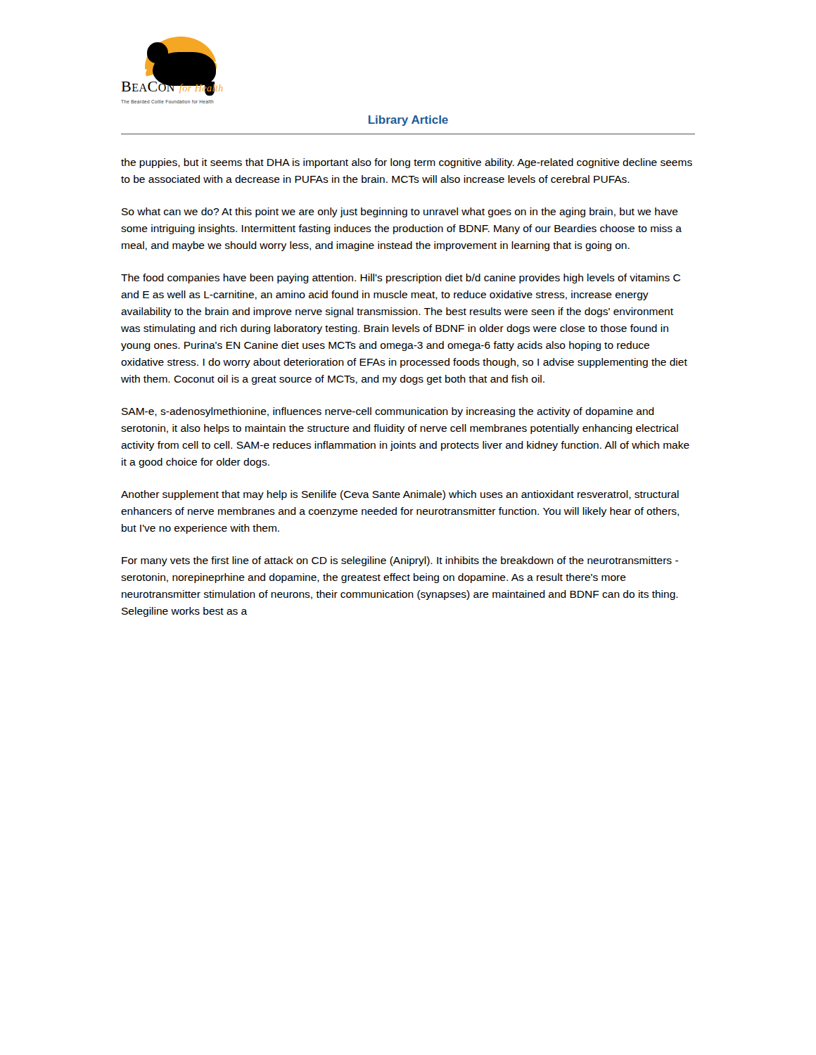BEACON for Health
The Bearded Collie Foundation for Health
Library Article
the puppies, but it seems that DHA is important also for long term cognitive ability. Age-related cognitive decline seems to be associated with a decrease in PUFAs in the brain. MCTs will also increase levels of cerebral PUFAs.
So what can we do? At this point we are only just beginning to unravel what goes on in the aging brain, but we have some intriguing insights. Intermittent fasting induces the production of BDNF. Many of our Beardies choose to miss a meal, and maybe we should worry less, and imagine instead the improvement in learning that is going on.
The food companies have been paying attention. Hill's prescription diet b/d canine provides high levels of vitamins C and E as well as L-carnitine, an amino acid found in muscle meat, to reduce oxidative stress, increase energy availability to the brain and improve nerve signal transmission. The best results were seen if the dogs' environment was stimulating and rich during laboratory testing. Brain levels of BDNF in older dogs were close to those found in young ones. Purina's EN Canine diet uses MCTs and omega-3 and omega-6 fatty acids also hoping to reduce oxidative stress. I do worry about deterioration of EFAs in processed foods though, so I advise supplementing the diet with them. Coconut oil is a great source of MCTs, and my dogs get both that and fish oil.
SAM-e, s-adenosylmethionine, influences nerve-cell communication by increasing the activity of dopamine and serotonin, it also helps to maintain the structure and fluidity of nerve cell membranes potentially enhancing electrical activity from cell to cell. SAM-e reduces inflammation in joints and protects liver and kidney function. All of which make it a good choice for older dogs.
Another supplement that may help is Senilife (Ceva Sante Animale) which uses an antioxidant resveratrol, structural enhancers of nerve membranes and a coenzyme needed for neurotransmitter function. You will likely hear of others, but I've no experience with them.
For many vets the first line of attack on CD is selegiline (Anipryl). It inhibits the breakdown of the neurotransmitters - serotonin, norepineprhine and dopamine, the greatest effect being on dopamine. As a result there's more neurotransmitter stimulation of neurons, their communication (synapses) are maintained and BDNF can do its thing. Selegiline works best as a